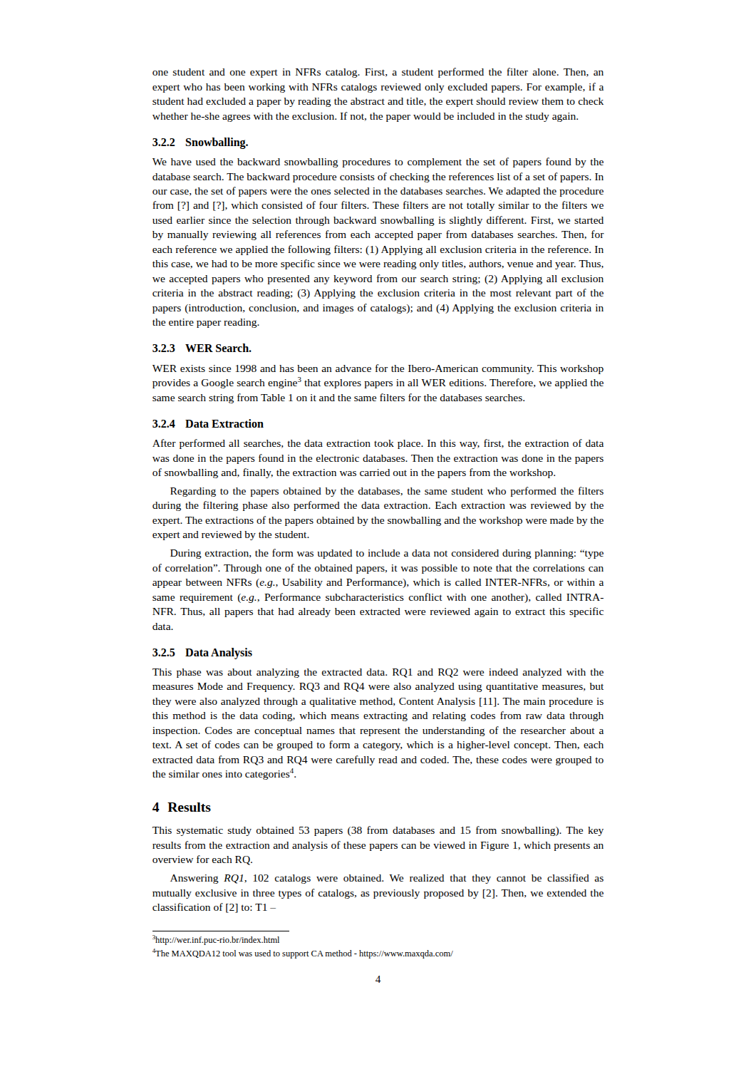one student and one expert in NFRs catalog. First, a student performed the filter alone. Then, an expert who has been working with NFRs catalogs reviewed only excluded papers. For example, if a student had excluded a paper by reading the abstract and title, the expert should review them to check whether he-she agrees with the exclusion. If not, the paper would be included in the study again.
3.2.2 Snowballing.
We have used the backward snowballing procedures to complement the set of papers found by the database search. The backward procedure consists of checking the references list of a set of papers. In our case, the set of papers were the ones selected in the databases searches. We adapted the procedure from [?] and [?], which consisted of four filters. These filters are not totally similar to the filters we used earlier since the selection through backward snowballing is slightly different. First, we started by manually reviewing all references from each accepted paper from databases searches. Then, for each reference we applied the following filters: (1) Applying all exclusion criteria in the reference. In this case, we had to be more specific since we were reading only titles, authors, venue and year. Thus, we accepted papers who presented any keyword from our search string; (2) Applying all exclusion criteria in the abstract reading; (3) Applying the exclusion criteria in the most relevant part of the papers (introduction, conclusion, and images of catalogs); and (4) Applying the exclusion criteria in the entire paper reading.
3.2.3 WER Search.
WER exists since 1998 and has been an advance for the Ibero-American community. This workshop provides a Google search engine3 that explores papers in all WER editions. Therefore, we applied the same search string from Table 1 on it and the same filters for the databases searches.
3.2.4 Data Extraction
After performed all searches, the data extraction took place. In this way, first, the extraction of data was done in the papers found in the electronic databases. Then the extraction was done in the papers of snowballing and, finally, the extraction was carried out in the papers from the workshop.
Regarding to the papers obtained by the databases, the same student who performed the filters during the filtering phase also performed the data extraction. Each extraction was reviewed by the expert. The extractions of the papers obtained by the snowballing and the workshop were made by the expert and reviewed by the student.
During extraction, the form was updated to include a data not considered during planning: “type of correlation”. Through one of the obtained papers, it was possible to note that the correlations can appear between NFRs (e.g., Usability and Performance), which is called INTER-NFRs, or within a same requirement (e.g., Performance subcharacteristics conflict with one another), called INTRA-NFR. Thus, all papers that had already been extracted were reviewed again to extract this specific data.
3.2.5 Data Analysis
This phase was about analyzing the extracted data. RQ1 and RQ2 were indeed analyzed with the measures Mode and Frequency. RQ3 and RQ4 were also analyzed using quantitative measures, but they were also analyzed through a qualitative method, Content Analysis [11]. The main procedure is this method is the data coding, which means extracting and relating codes from raw data through inspection. Codes are conceptual names that represent the understanding of the researcher about a text. A set of codes can be grouped to form a category, which is a higher-level concept. Then, each extracted data from RQ3 and RQ4 were carefully read and coded. The, these codes were grouped to the similar ones into categories4.
4 Results
This systematic study obtained 53 papers (38 from databases and 15 from snowballing). The key results from the extraction and analysis of these papers can be viewed in Figure 1, which presents an overview for each RQ.
Answering RQ1, 102 catalogs were obtained. We realized that they cannot be classified as mutually exclusive in three types of catalogs, as previously proposed by [2]. Then, we extended the classification of [2] to: T1 –
3http://wer.inf.puc-rio.br/index.html
4The MAXQDA12 tool was used to support CA method - https://www.maxqda.com/
4